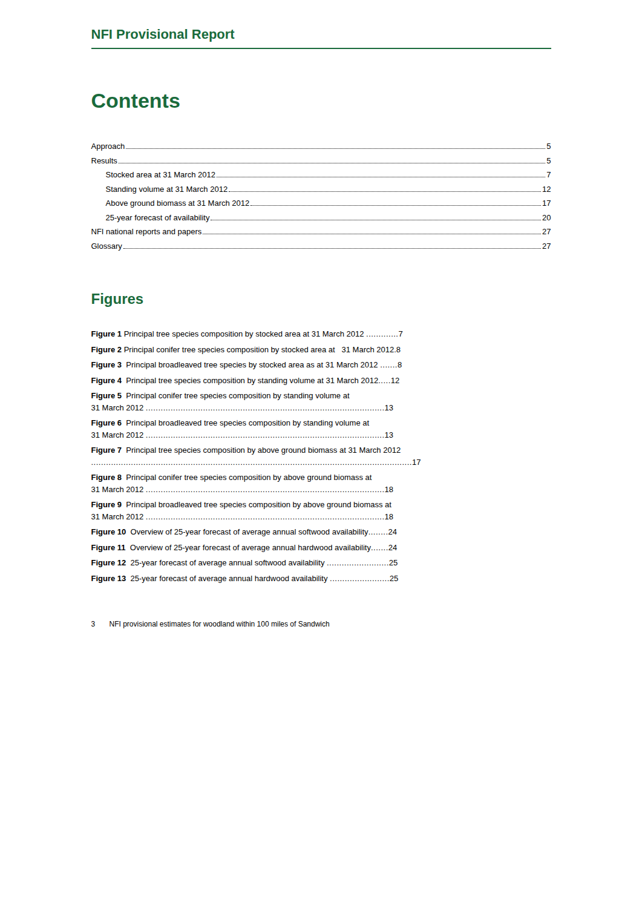NFI Provisional Report
Contents
Approach 5
Results 5
Stocked area at 31 March 2012 7
Standing volume at 31 March 2012 12
Above ground biomass at 31 March 2012 17
25-year forecast of availability 20
NFI national reports and papers 27
Glossary 27
Figures
Figure 1 Principal tree species composition by stocked area at 31 March 2012 ............. 7
Figure 2 Principal conifer tree species composition by stocked area at 31 March 2012.8
Figure 3 Principal broadleaved tree species by stocked area as at 31 March 2012 ....... 8
Figure 4 Principal tree species composition by standing volume at 31 March 2012..... 12
Figure 5 Principal conifer tree species composition by standing volume at
31 March 2012 ................................................................................................ 13
Figure 6 Principal broadleaved tree species composition by standing volume at
31 March 2012 ................................................................................................ 13
Figure 7 Principal tree species composition by above ground biomass at 31 March 2012
................................................................................................................................. 17
Figure 8 Principal conifer tree species composition by above ground biomass at
31 March 2012 ................................................................................................ 18
Figure 9 Principal broadleaved tree species composition by above ground biomass at
31 March 2012 ................................................................................................ 18
Figure 10 Overview of 25-year forecast of average annual softwood availability........ 24
Figure 11 Overview of 25-year forecast of average annual hardwood availability....... 24
Figure 12 25-year forecast of average annual softwood availability ......................... 25
Figure 13 25-year forecast of average annual hardwood availability ........................ 25
3 NFI provisional estimates for woodland within 100 miles of Sandwich